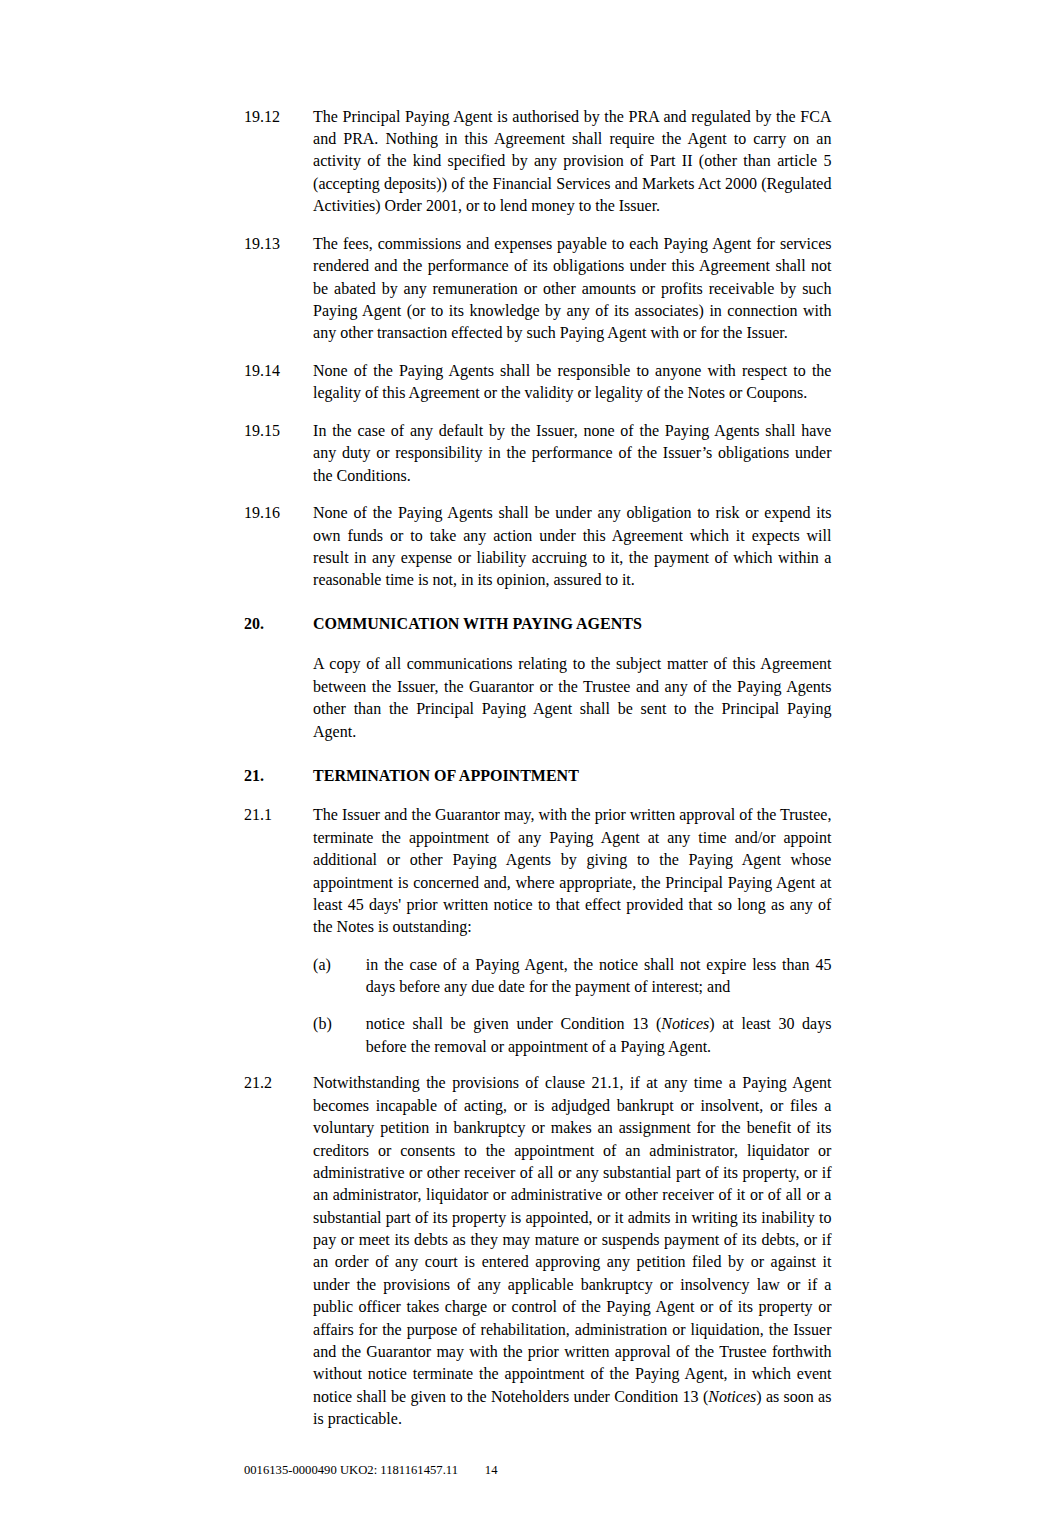19.12
The Principal Paying Agent is authorised by the PRA and regulated by the FCA and PRA. Nothing in this Agreement shall require the Agent to carry on an activity of the kind specified by any provision of Part II (other than article 5 (accepting deposits)) of the Financial Services and Markets Act 2000 (Regulated Activities) Order 2001, or to lend money to the Issuer.
19.13
The fees, commissions and expenses payable to each Paying Agent for services rendered and the performance of its obligations under this Agreement shall not be abated by any remuneration or other amounts or profits receivable by such Paying Agent (or to its knowledge by any of its associates) in connection with any other transaction effected by such Paying Agent with or for the Issuer.
19.14
None of the Paying Agents shall be responsible to anyone with respect to the legality of this Agreement or the validity or legality of the Notes or Coupons.
19.15
In the case of any default by the Issuer, none of the Paying Agents shall have any duty or responsibility in the performance of the Issuer’s obligations under the Conditions.
19.16
None of the Paying Agents shall be under any obligation to risk or expend its own funds or to take any action under this Agreement which it expects will result in any expense or liability accruing to it, the payment of which within a reasonable time is not, in its opinion, assured to it.
20.
Communication with Paying Agents
A copy of all communications relating to the subject matter of this Agreement between the Issuer, the Guarantor or the Trustee and any of the Paying Agents other than the Principal Paying Agent shall be sent to the Principal Paying Agent.
21.
Termination of Appointment
21.1
The Issuer and the Guarantor may, with the prior written approval of the Trustee, terminate the appointment of any Paying Agent at any time and/or appoint additional or other Paying Agents by giving to the Paying Agent whose appointment is concerned and, where appropriate, the Principal Paying Agent at least 45 days' prior written notice to that effect provided that so long as any of the Notes is outstanding:
(a)
in the case of a Paying Agent, the notice shall not expire less than 45 days before any due date for the payment of interest; and
(b)
notice shall be given under Condition 13 (Notices) at least 30 days before the removal or appointment of a Paying Agent.
21.2
Notwithstanding the provisions of clause 21.1, if at any time a Paying Agent becomes incapable of acting, or is adjudged bankrupt or insolvent, or files a voluntary petition in bankruptcy or makes an assignment for the benefit of its creditors or consents to the appointment of an administrator, liquidator or administrative or other receiver of all or any substantial part of its property, or if an administrator, liquidator or administrative or other receiver of it or of all or a substantial part of its property is appointed, or it admits in writing its inability to pay or meet its debts as they may mature or suspends payment of its debts, or if an order of any court is entered approving any petition filed by or against it under the provisions of any applicable bankruptcy or insolvency law or if a public officer takes charge or control of the Paying Agent or of its property or affairs for the purpose of rehabilitation, administration or liquidation, the Issuer and the Guarantor may with the prior written approval of the Trustee forthwith without notice terminate the appointment of the Paying Agent, in which event notice shall be given to the Noteholders under Condition 13 (Notices) as soon as is practicable.
0016135-0000490 UKO2: 1181161457.11
14